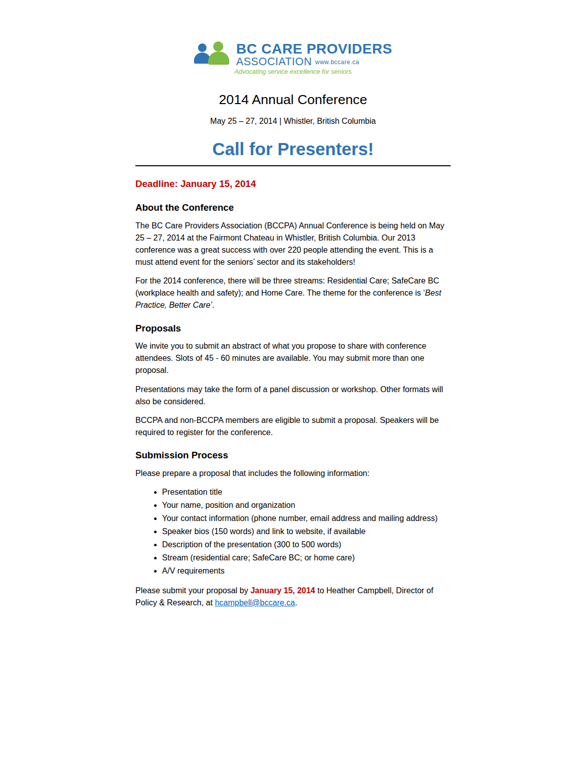BC CARE PROVIDERS
ASSOCIATION www.bccare.ca
Advocating service excellence for seniors
2014 Annual Conference
May 25 – 27, 2014 | Whistler, British Columbia
Call for Presenters!
Deadline: January 15, 2014
About the Conference
The BC Care Providers Association (BCCPA) Annual Conference is being held on May 25 – 27, 2014 at the Fairmont Chateau in Whistler, British Columbia. Our 2013 conference was a great success with over 220 people attending the event. This is a must attend event for the seniors’ sector and its stakeholders!
For the 2014 conference, there will be three streams: Residential Care; SafeCare BC (workplace health and safety); and Home Care. The theme for the conference is ‘Best Practice, Better Care’.
Proposals
We invite you to submit an abstract of what you propose to share with conference attendees. Slots of 45 - 60 minutes are available. You may submit more than one proposal.
Presentations may take the form of a panel discussion or workshop. Other formats will also be considered.
BCCPA and non-BCCPA members are eligible to submit a proposal. Speakers will be required to register for the conference.
Submission Process
Please prepare a proposal that includes the following information:
Presentation title
Your name, position and organization
Your contact information (phone number, email address and mailing address)
Speaker bios (150 words) and link to website, if available
Description of the presentation (300 to 500 words)
Stream (residential care; SafeCare BC; or home care)
A/V requirements
Please submit your proposal by January 15, 2014 to Heather Campbell, Director of Policy & Research, at hcampbell@bccare.ca.